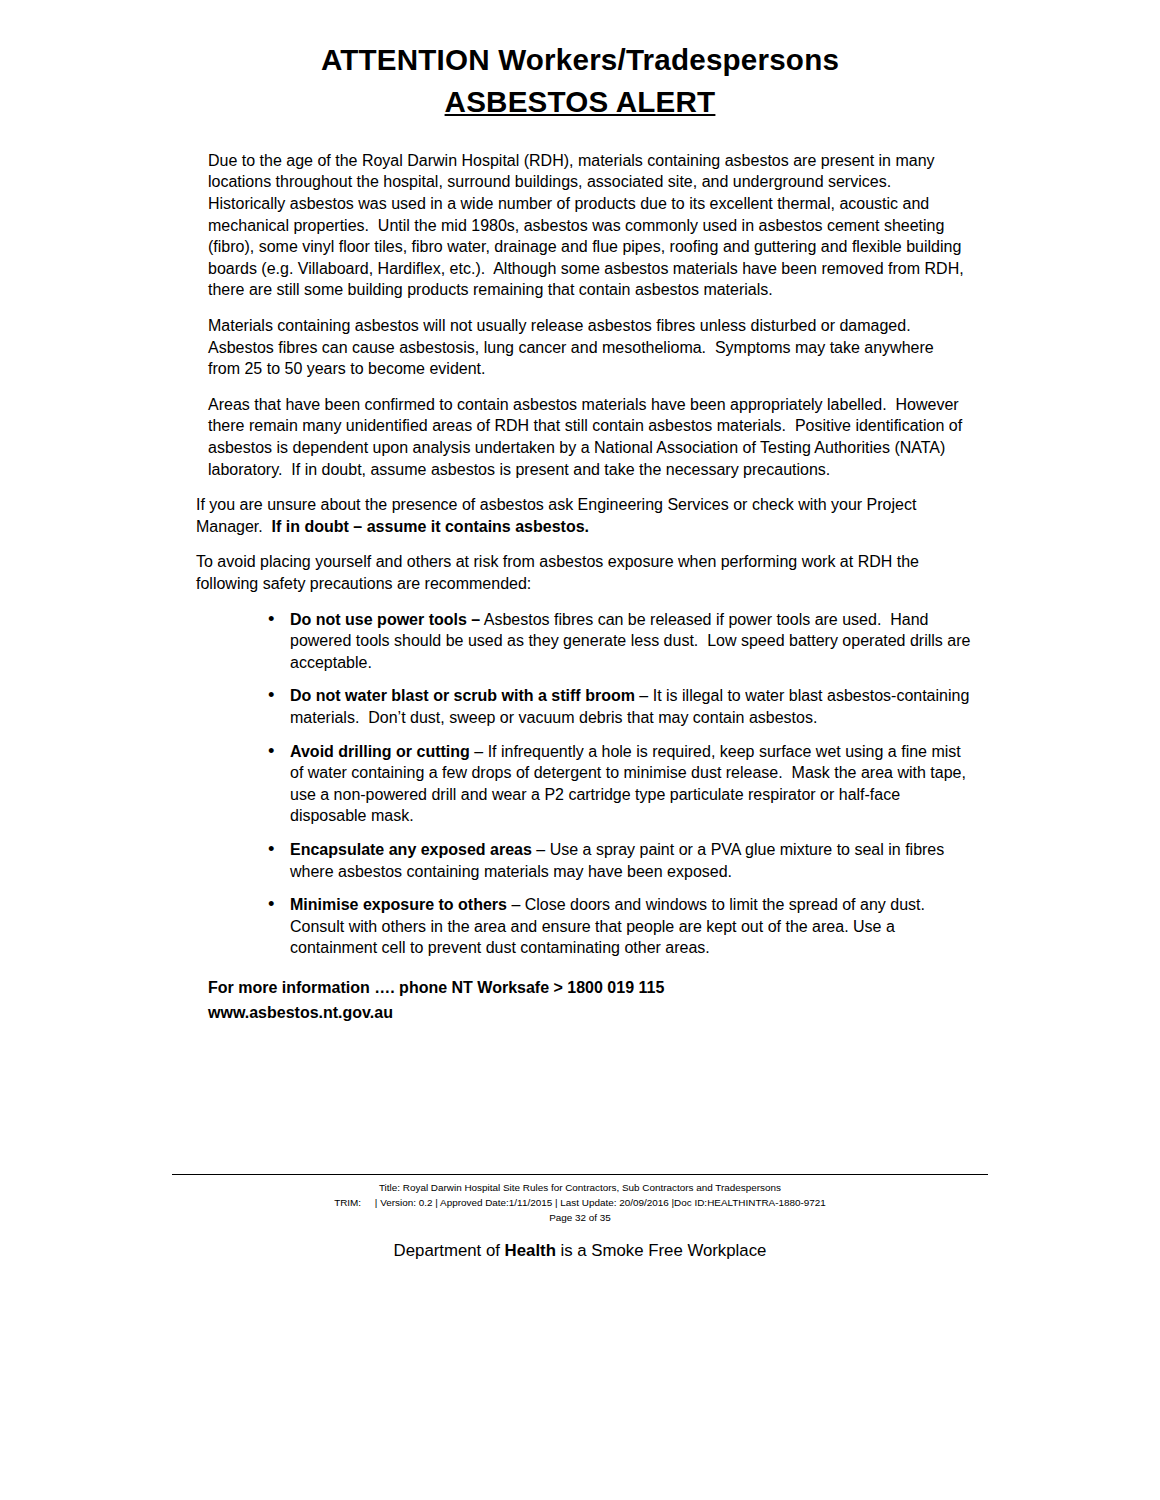ATTENTION Workers/Tradespersons
ASBESTOS ALERT
Due to the age of the Royal Darwin Hospital (RDH), materials containing asbestos are present in many locations throughout the hospital, surround buildings, associated site, and underground services. Historically asbestos was used in a wide number of products due to its excellent thermal, acoustic and mechanical properties. Until the mid 1980s, asbestos was commonly used in asbestos cement sheeting (fibro), some vinyl floor tiles, fibro water, drainage and flue pipes, roofing and guttering and flexible building boards (e.g. Villaboard, Hardiflex, etc.). Although some asbestos materials have been removed from RDH, there are still some building products remaining that contain asbestos materials.
Materials containing asbestos will not usually release asbestos fibres unless disturbed or damaged. Asbestos fibres can cause asbestosis, lung cancer and mesothelioma. Symptoms may take anywhere from 25 to 50 years to become evident.
Areas that have been confirmed to contain asbestos materials have been appropriately labelled. However there remain many unidentified areas of RDH that still contain asbestos materials. Positive identification of asbestos is dependent upon analysis undertaken by a National Association of Testing Authorities (NATA) laboratory. If in doubt, assume asbestos is present and take the necessary precautions.
If you are unsure about the presence of asbestos ask Engineering Services or check with your Project Manager. If in doubt – assume it contains asbestos.
To avoid placing yourself and others at risk from asbestos exposure when performing work at RDH the following safety precautions are recommended:
Do not use power tools – Asbestos fibres can be released if power tools are used. Hand powered tools should be used as they generate less dust. Low speed battery operated drills are acceptable.
Do not water blast or scrub with a stiff broom – It is illegal to water blast asbestos-containing materials. Don’t dust, sweep or vacuum debris that may contain asbestos.
Avoid drilling or cutting – If infrequently a hole is required, keep surface wet using a fine mist of water containing a few drops of detergent to minimise dust release. Mask the area with tape, use a non-powered drill and wear a P2 cartridge type particulate respirator or half-face disposable mask.
Encapsulate any exposed areas – Use a spray paint or a PVA glue mixture to seal in fibres where asbestos containing materials may have been exposed.
Minimise exposure to others – Close doors and windows to limit the spread of any dust. Consult with others in the area and ensure that people are kept out of the area. Use a containment cell to prevent dust contaminating other areas.
For more information …. phone NT Worksafe > 1800 019 115
www.asbestos.nt.gov.au
Title: Royal Darwin Hospital Site Rules for Contractors, Sub Contractors and Tradespersons
TRIM: | Version: 0.2 | Approved Date:1/11/2015 | Last Update: 20/09/2016 |Doc ID:HEALTHINTRA-1880-9721
Page 32 of 35
Department of Health is a Smoke Free Workplace